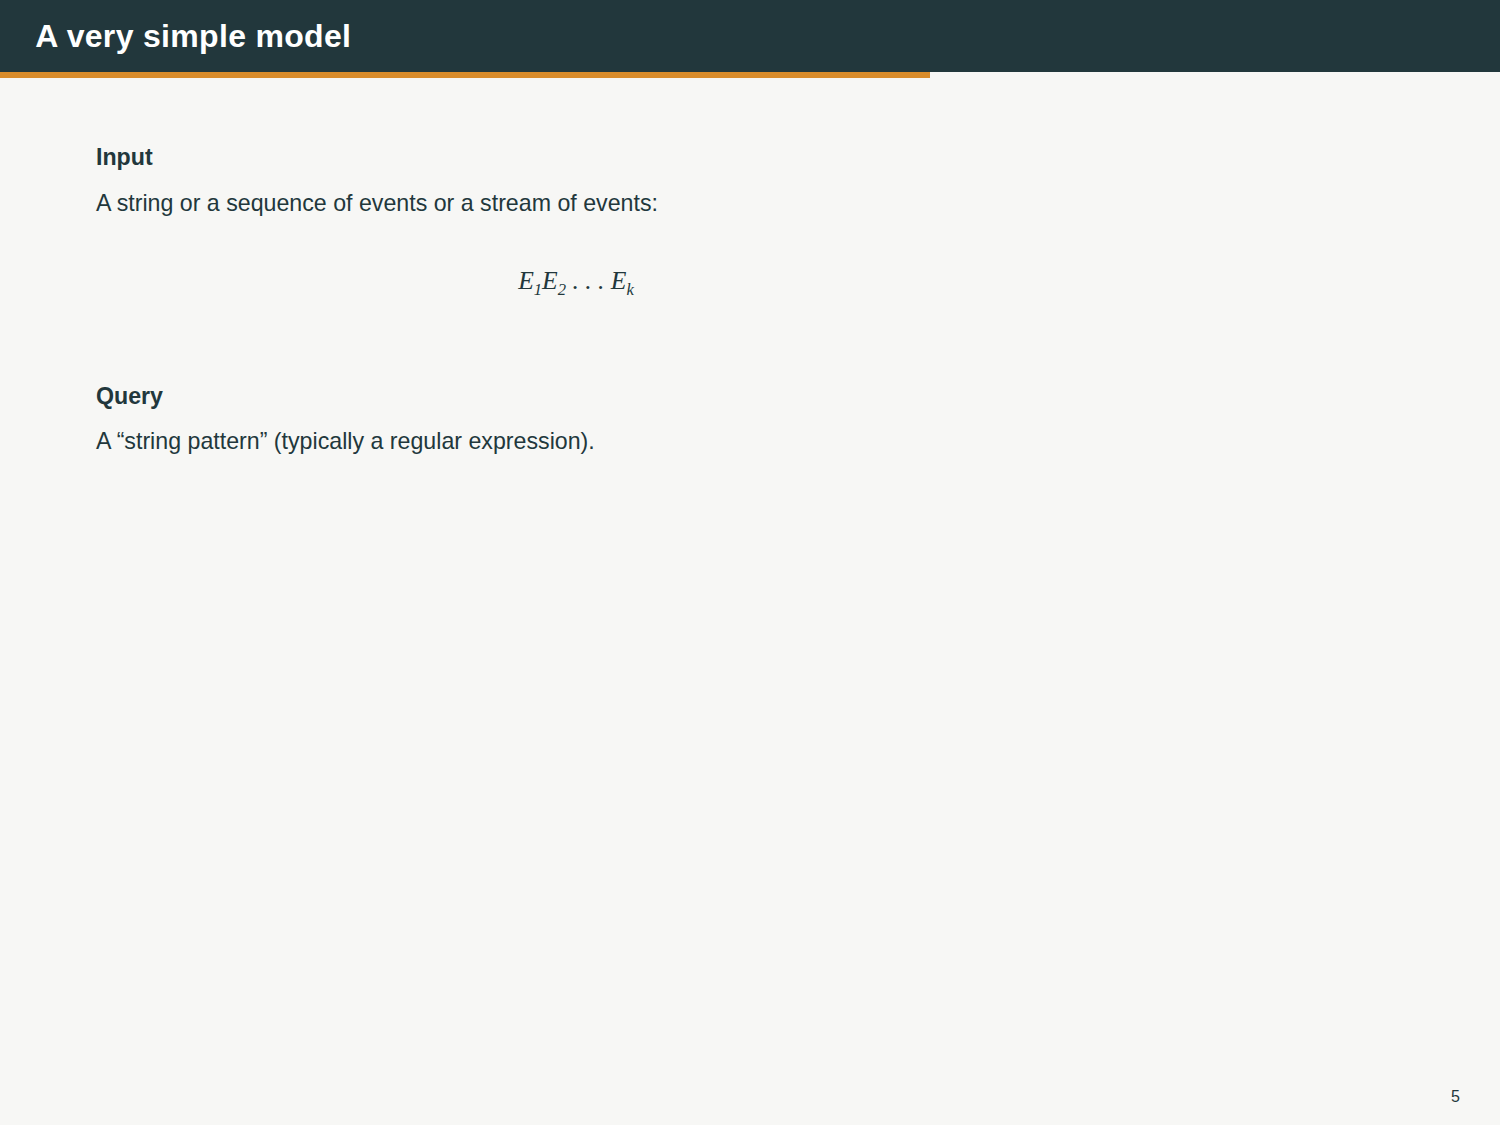A very simple model
Input
A string or a sequence of events or a stream of events:
E1E2 . . . Ek
Query
A “string pattern” (typically a regular expression).
5